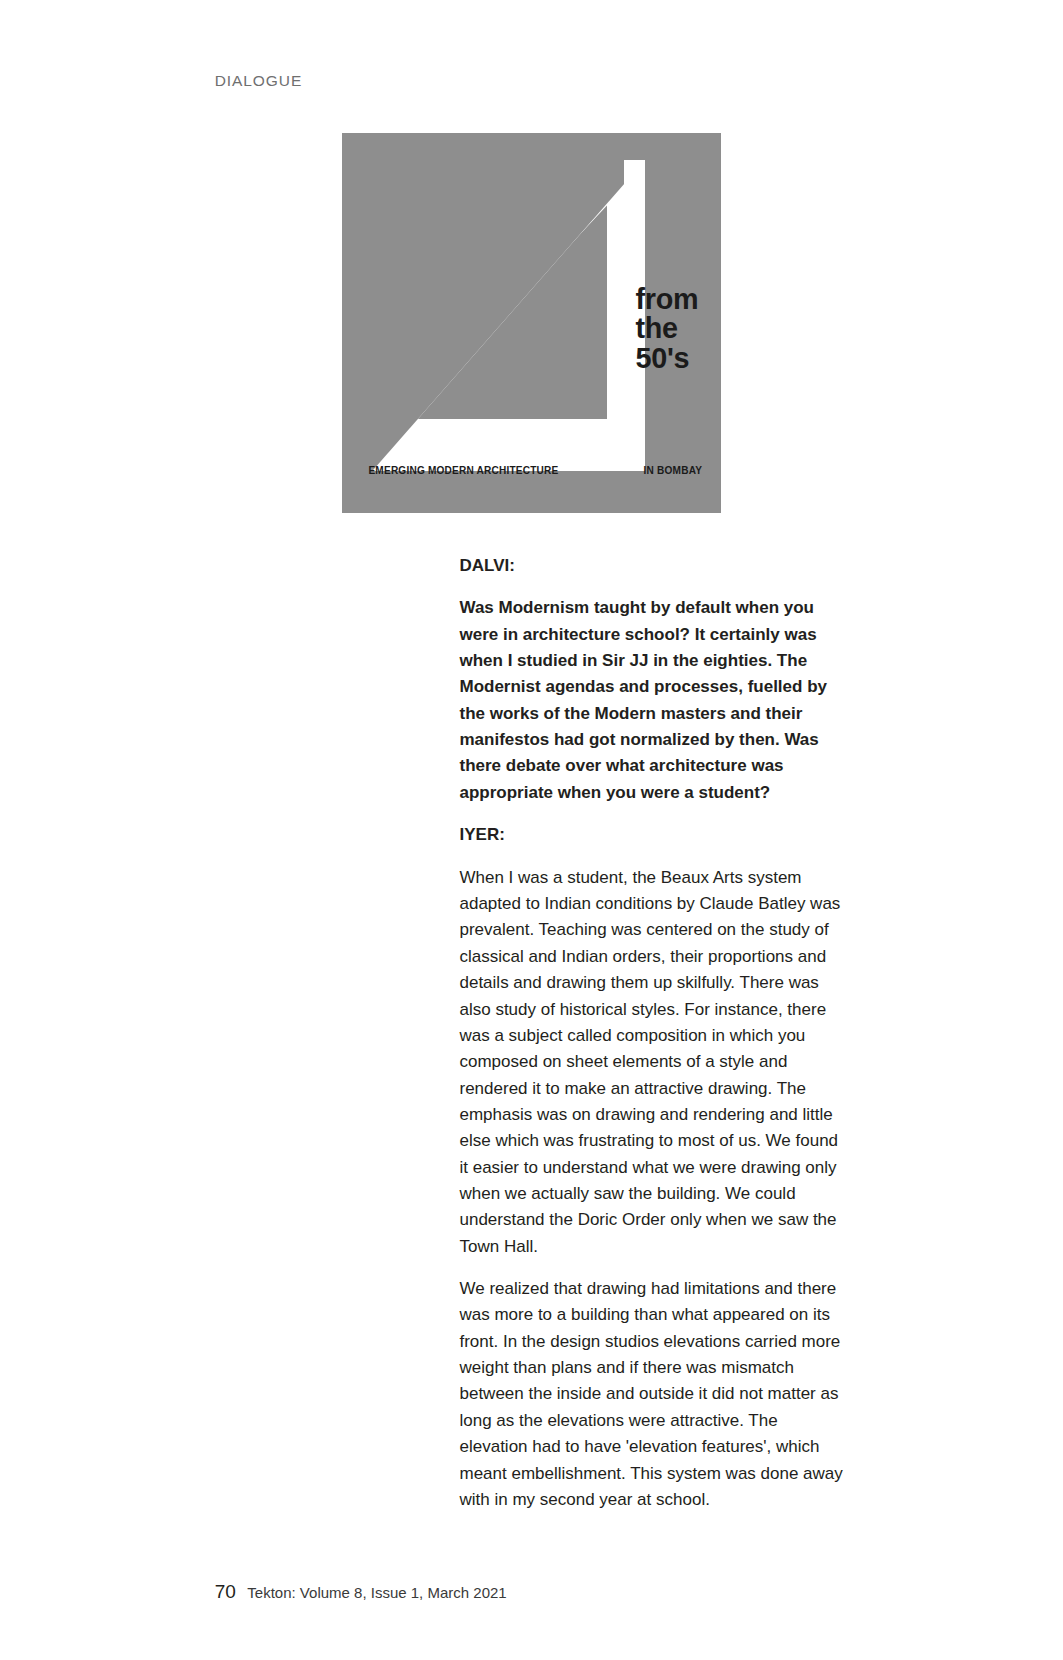DIALOGUE
from
the
50's
EMERGING MODERN ARCHITECTURE IN BOMBAY
DALVI:
Was Modernism taught by default when you were in architecture school? It certainly was when I studied in Sir JJ in the eighties. The Modernist agendas and processes, fuelled by the works of the Modern masters and their manifestos had got normalized by then. Was there debate over what architecture was appropriate when you were a student?
IYER:
When I was a student, the Beaux Arts system adapted to Indian conditions by Claude Batley was prevalent. Teaching was centered on the study of classical and Indian orders, their proportions and details and drawing them up skilfully. There was also study of historical styles. For instance, there was a subject called composition in which you composed on sheet elements of a style and rendered it to make an attractive drawing. The emphasis was on drawing and rendering and little else which was frustrating to most of us. We found it easier to understand what we were drawing only when we actually saw the building. We could understand the Doric Order only when we saw the Town Hall.
We realized that drawing had limitations and there was more to a building than what appeared on its front. In the design studios elevations carried more weight than plans and if there was mismatch between the inside and outside it did not matter as long as the elevations were attractive. The elevation had to have 'elevation features', which meant embellishment. This system was done away with in my second year at school.
70 Tekton: Volume 8, Issue 1, March 2021